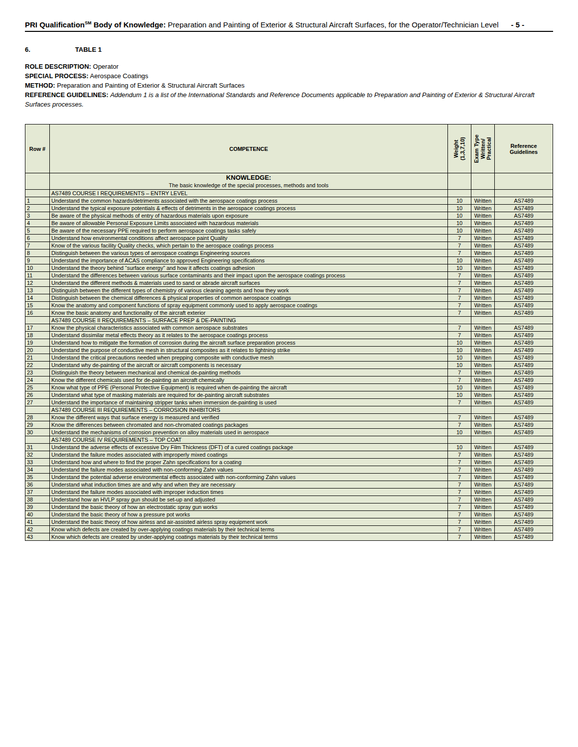PRI QualificationSM Body of Knowledge: Preparation and Painting of Exterior & Structural Aircraft Surfaces, for the Operator/Technician Level - 5 -
6. TABLE 1
ROLE DESCRIPTION: Operator
SPECIAL PROCESS: Aerospace Coatings
METHOD: Preparation and Painting of Exterior & Structural Aircraft Surfaces
REFERENCE GUIDELINES: Addendum 1 is a list of the International Standards and Reference Documents applicable to Preparation and Painting of Exterior & Structural Aircraft Surfaces processes.
| Row # | COMPETENCE | Weight (1,3,7,10) | Exam Type Written/ Practical | Reference Guidelines |
| --- | --- | --- | --- | --- |
| | KNOWLEDGE: The basic knowledge of the special processes, methods and tools | | | |
| | AS7489 COURSE I REQUIREMENTS – ENTRY LEVEL | | | |
| 1 | Understand the common hazards/detriments associated with the aerospace coatings process | 10 | Written | AS7489 |
| 2 | Understand the typical exposure potentials & effects of detriments in the aerospace coatings process | 10 | Written | AS7489 |
| 3 | Be aware of the physical methods of entry of hazardous materials upon exposure | 10 | Written | AS7489 |
| 4 | Be aware of allowable Personal Exposure Limits associated with hazardous materials | 10 | Written | AS7489 |
| 5 | Be aware of the necessary PPE required to perform aerospace coatings tasks safely | 10 | Written | AS7489 |
| 6 | Understand how environmental conditions affect aerospace paint Quality | 7 | Written | AS7489 |
| 7 | Know of the various facility Quality checks, which pertain to the aerospace coatings process | 7 | Written | AS7489 |
| 8 | Distinguish between the various types of aerospace coatings Engineering sources | 7 | Written | AS7489 |
| 9 | Understand the importance of ACAS compliance to approved Engineering specifications | 10 | Written | AS7489 |
| 10 | Understand the theory behind “surface energy” and how it affects coatings adhesion | 10 | Written | AS7489 |
| 11 | Understand the differences between various surface contaminants and their impact upon the aerospace coatings process | 7 | Written | AS7489 |
| 12 | Understand the different methods & materials used to sand or abrade aircraft surfaces | 7 | Written | AS7489 |
| 13 | Distinguish between the different types of chemistry of various cleaning agents and how they work | 7 | Written | AS7489 |
| 14 | Distinguish between the chemical differences & physical properties of common aerospace coatings | 7 | Written | AS7489 |
| 15 | Know the anatomy and component functions of spray equipment commonly used to apply aerospace coatings | 7 | Written | AS7489 |
| 16 | Know the basic anatomy and functionality of the aircraft exterior | 7 | Written | AS7489 |
| | AS7489 COURSE II REQUIREMENTS – SURFACE PREP & DE-PAINTING | | | |
| 17 | Know the physical characteristics associated with common aerospace substrates | 7 | Written | AS7489 |
| 18 | Understand dissimilar metal effects theory as it relates to the aerospace coatings process | 7 | Written | AS7489 |
| 19 | Understand how to mitigate the formation of corrosion during the aircraft surface preparation process | 10 | Written | AS7489 |
| 20 | Understand the purpose of conductive mesh in structural composites as it relates to lightning strike | 10 | Written | AS7489 |
| 21 | Understand the critical precautions needed when prepping composite with conductive mesh | 10 | Written | AS7489 |
| 22 | Understand why de-painting of the aircraft or aircraft components is necessary | 10 | Written | AS7489 |
| 23 | Distinguish the theory between mechanical and chemical de-painting methods | 7 | Written | AS7489 |
| 24 | Know the different chemicals used for de-painting an aircraft chemically | 7 | Written | AS7489 |
| 25 | Know what type of PPE (Personal Protective Equipment) is required when de-painting the aircraft | 10 | Written | AS7489 |
| 26 | Understand what type of masking materials are required for de-painting aircraft substrates | 10 | Written | AS7489 |
| 27 | Understand the importance of maintaining stripper tanks when immersion de-painting is used | 7 | Written | AS7489 |
| | AS7489 COURSE III REQUIREMENTS – CORROSION INHIBITORS | | | |
| 28 | Know the different ways that surface energy is measured and verified | 7 | Written | AS7489 |
| 29 | Know the differences between chromated and non-chromated coatings packages | 7 | Written | AS7489 |
| 30 | Understand the mechanisms of corrosion prevention on alloy materials used in aerospace | 10 | Written | AS7489 |
| | AS7489 COURSE IV REQUIREMENTS – TOP COAT | | | |
| 31 | Understand the adverse effects of excessive Dry Film Thickness (DFT) of a cured coatings package | 10 | Written | AS7489 |
| 32 | Understand the failure modes associated with improperly mixed coatings | 7 | Written | AS7489 |
| 33 | Understand how and where to find the proper Zahn specifications for a coating | 7 | Written | AS7489 |
| 34 | Understand the failure modes associated with non-conforming Zahn values | 7 | Written | AS7489 |
| 35 | Understand the potential adverse environmental effects associated with non-conforming Zahn values | 7 | Written | AS7489 |
| 36 | Understand what induction times are and why and when they are necessary | 7 | Written | AS7489 |
| 37 | Understand the failure modes associated with improper induction times | 7 | Written | AS7489 |
| 38 | Understand how an HVLP spray gun should be set-up and adjusted | 7 | Written | AS7489 |
| 39 | Understand the basic theory of how an electrostatic spray gun works | 7 | Written | AS7489 |
| 40 | Understand the basic theory of how a pressure pot works | 7 | Written | AS7489 |
| 41 | Understand the basic theory of how airless and air-assisted airless spray equipment work | 7 | Written | AS7489 |
| 42 | Know which defects are created by over-applying coatings materials by their technical terms | 7 | Written | AS7489 |
| 43 | Know which defects are created by under-applying coatings materials by their technical terms | 7 | Written | AS7489 |